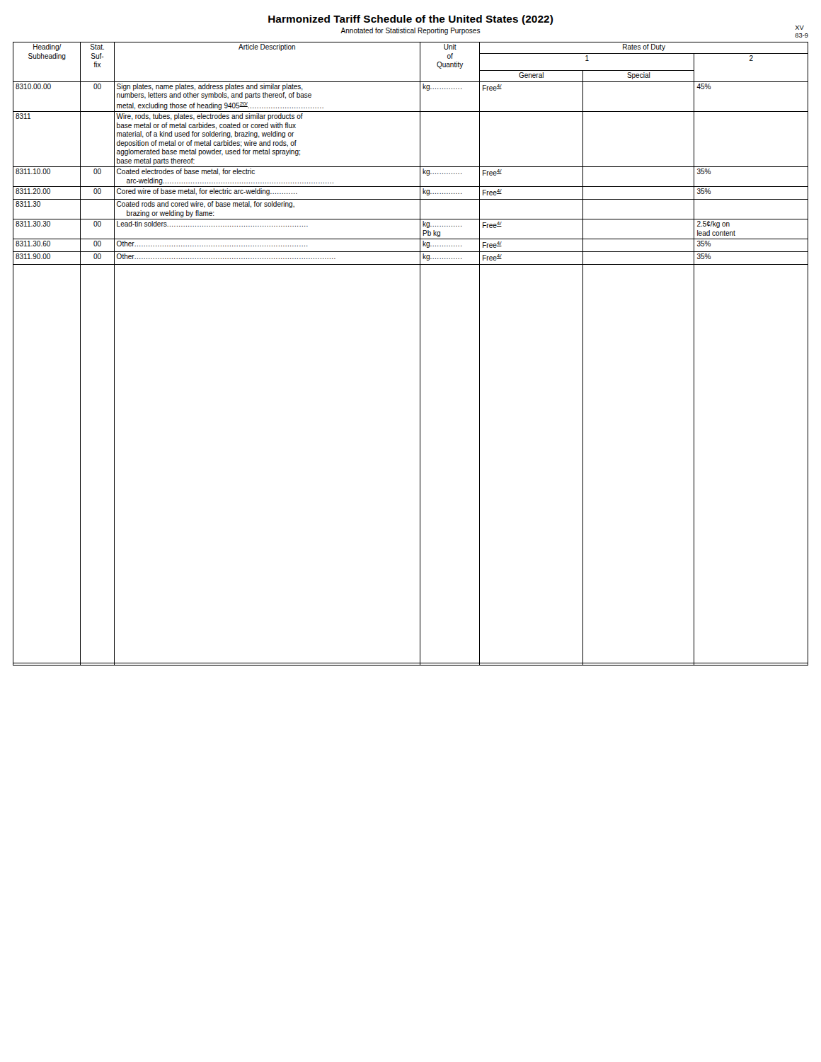XV
83-9
Harmonized Tariff Schedule of the United States (2022)
Annotated for Statistical Reporting Purposes
| Heading/ Subheading | Stat. Suf- fix | Article Description | Unit of Quantity | Rates of Duty |
| --- | --- | --- | --- | --- |
| 1 | 2 |
| | | | | General | Special |
| 8310.00.00 | 00 | Sign plates, name plates, address plates and similar plates, numbers, letters and other symbols, and parts thereof, of base metal, excluding those of heading 9405 20/ ................................. | kg .............. | Free 4/ | | 45% |
| 8311 | | Wire, rods, tubes, plates, electrodes and similar products of base metal or of metal carbides, coated or cored with flux material, of a kind used for soldering, brazing, welding or deposition of metal or of metal carbides; wire and rods, of agglomerated base metal powder, used for metal spraying; base metal parts thereof: | | | | |
| 8311.10.00 | 00 | Coated electrodes of base metal, for electric arc-welding .......................................................................... | kg .............. | Free 4/ | | 35% |
| 8311.20.00 | 00 | Cored wire of base metal, for electric arc-welding ............ | kg .............. | Free 4/ | | 35% |
| 8311.30 | | Coated rods and cored wire, of base metal, for soldering, brazing or welding by flame: | | | | |
| 8311.30.30 | 00 | Lead-tin solders ............................................................. | kg .............. Pb kg | Free 4/ | | 2.5¢/kg on lead content |
| 8311.30.60 | 00 | Other ........................................................................... | kg .............. | Free 4/ | | 35% |
| 8311.90.00 | 00 | Other ....................................................................................... | kg .............. | Free 4/ | | 35% |